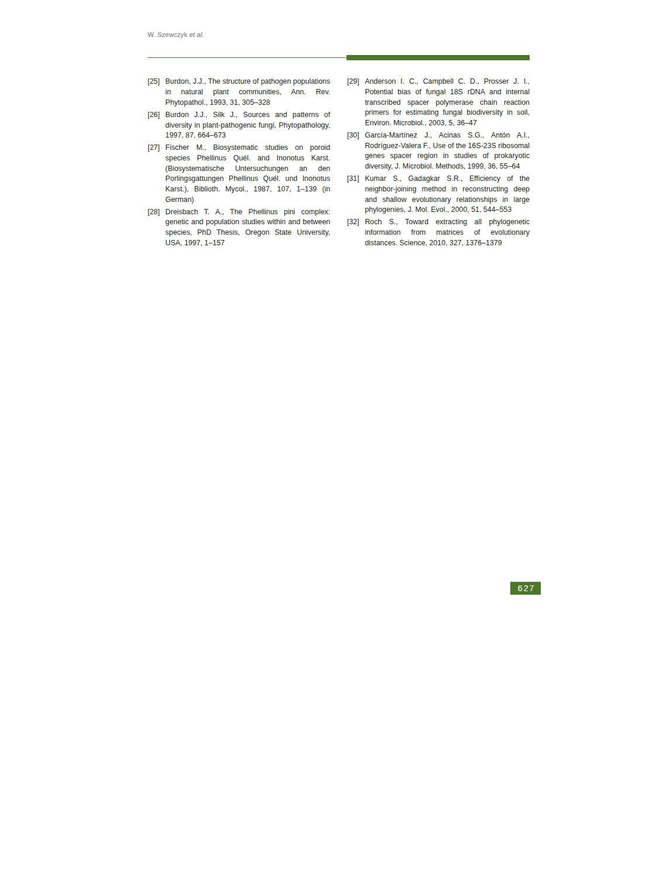W. Szewczyk et al.
[25] Burdon, J.J., The structure of pathogen populations in natural plant communities, Ann. Rev. Phytopathol., 1993, 31, 305–328
[26] Burdon J.J., Silk J., Sources and patterns of diversity in plant-pathogenic fungi, Phytopathology, 1997, 87, 664–673
[27] Fischer M., Biosystematic studies on poroid species Phellinus Quél. and Inonotus Karst. (Biosystematische Untersuchungen an den Porlingsgattungen Phellinus Quél. und Inonotus Karst.), Biblioth. Mycol., 1987, 107, 1–139 (in German)
[28] Dreisbach T. A., The Phellinus pini complex: genetic and population studies within and between species, PhD Thesis, Oregon State University, USA, 1997, 1–157
[29] Anderson I. C., Campbell C. D., Prosser J. I., Potential bias of fungal 18S rDNA and internal transcribed spacer polymerase chain reaction primers for estimating fungal biodiversity in soil, Environ. Microbiol., 2003, 5, 36–47
[30] García-Martínez J., Acinas S.G., Antón A.I., Rodríguez-Valera F., Use of the 16S-23S ribosomal genes spacer region in studies of prokaryotic diversity, J. Microbiol. Methods, 1999, 36, 55–64
[31] Kumar S., Gadagkar S.R., Efficiency of the neighbor-joining method in reconstructing deep and shallow evolutionary relationships in large phylogenies, J. Mol. Evol., 2000, 51, 544–553
[32] Roch S., Toward extracting all phylogenetic information from matrices of evolutionary distances. Science, 2010, 327, 1376–1379
627